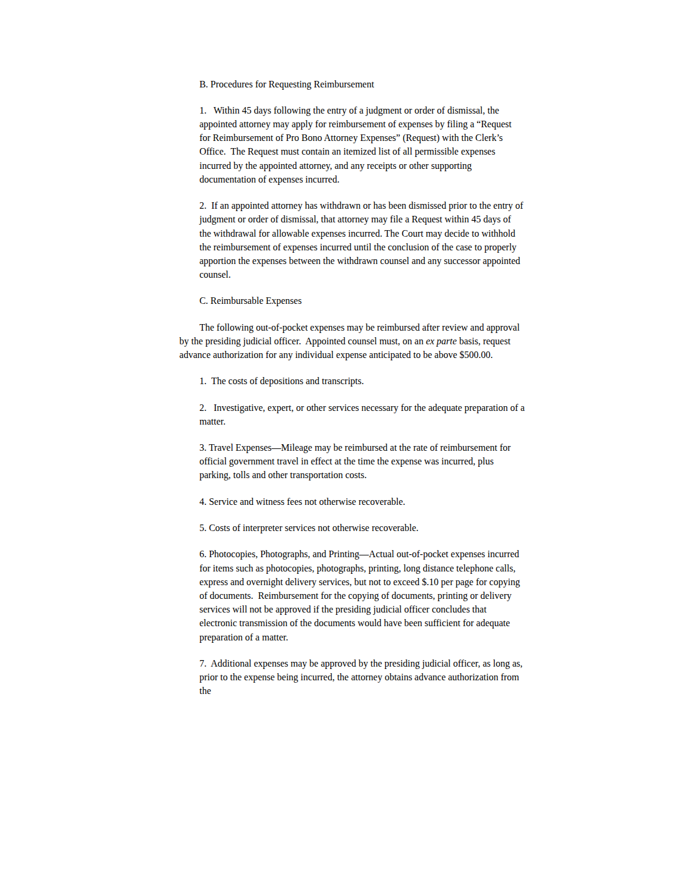B. Procedures for Requesting Reimbursement
1. Within 45 days following the entry of a judgment or order of dismissal, the appointed attorney may apply for reimbursement of expenses by filing a “Request for Reimbursement of Pro Bono Attorney Expenses” (Request) with the Clerk’s Office. The Request must contain an itemized list of all permissible expenses incurred by the appointed attorney, and any receipts or other supporting documentation of expenses incurred.
2. If an appointed attorney has withdrawn or has been dismissed prior to the entry of judgment or order of dismissal, that attorney may file a Request within 45 days of the withdrawal for allowable expenses incurred. The Court may decide to withhold the reimbursement of expenses incurred until the conclusion of the case to properly apportion the expenses between the withdrawn counsel and any successor appointed counsel.
C. Reimbursable Expenses
The following out-of-pocket expenses may be reimbursed after review and approval by the presiding judicial officer. Appointed counsel must, on an ex parte basis, request advance authorization for any individual expense anticipated to be above $500.00.
1. The costs of depositions and transcripts.
2. Investigative, expert, or other services necessary for the adequate preparation of a matter.
3. Travel Expenses—Mileage may be reimbursed at the rate of reimbursement for official government travel in effect at the time the expense was incurred, plus parking, tolls and other transportation costs.
4. Service and witness fees not otherwise recoverable.
5. Costs of interpreter services not otherwise recoverable.
6. Photocopies, Photographs, and Printing—Actual out-of-pocket expenses incurred for items such as photocopies, photographs, printing, long distance telephone calls, express and overnight delivery services, but not to exceed $.10 per page for copying of documents. Reimbursement for the copying of documents, printing or delivery services will not be approved if the presiding judicial officer concludes that electronic transmission of the documents would have been sufficient for adequate preparation of a matter.
7. Additional expenses may be approved by the presiding judicial officer, as long as, prior to the expense being incurred, the attorney obtains advance authorization from the